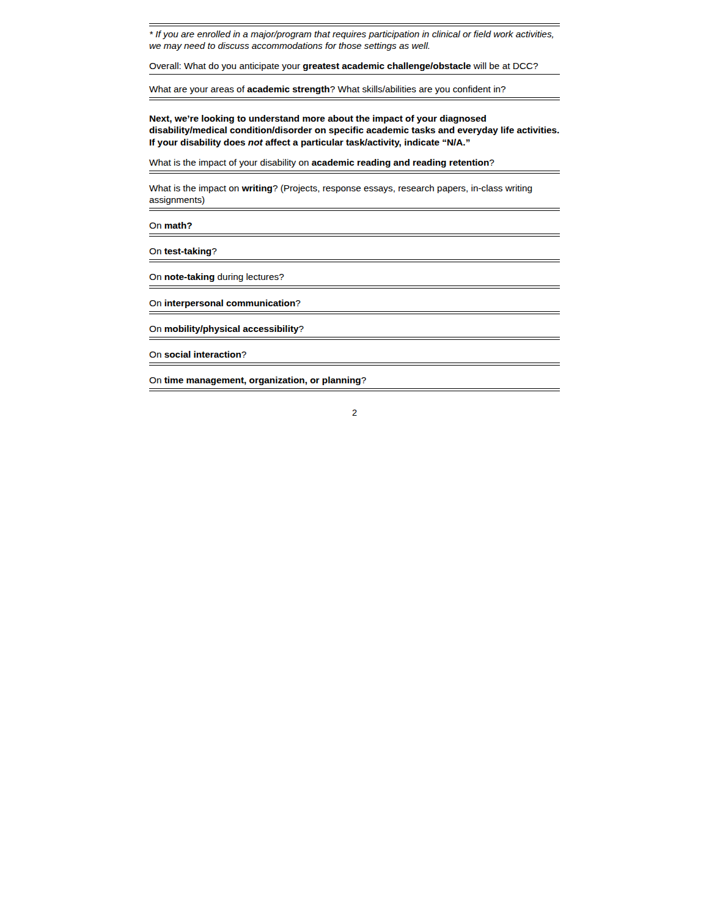* If you are enrolled in a major/program that requires participation in clinical or field work activities, we may need to discuss accommodations for those settings as well.
Overall: What do you anticipate your greatest academic challenge/obstacle will be at DCC?
What are your areas of academic strength? What skills/abilities are you confident in?
Next, we’re looking to understand more about the impact of your diagnosed disability/medical condition/disorder on specific academic tasks and everyday life activities. If your disability does not affect a particular task/activity, indicate “N/A.”
What is the impact of your disability on academic reading and reading retention?
What is the impact on writing? (Projects, response essays, research papers, in-class writing assignments)
On math?
On test-taking?
On note-taking during lectures?
On interpersonal communication?
On mobility/physical accessibility?
On social interaction?
On time management, organization, or planning?
2